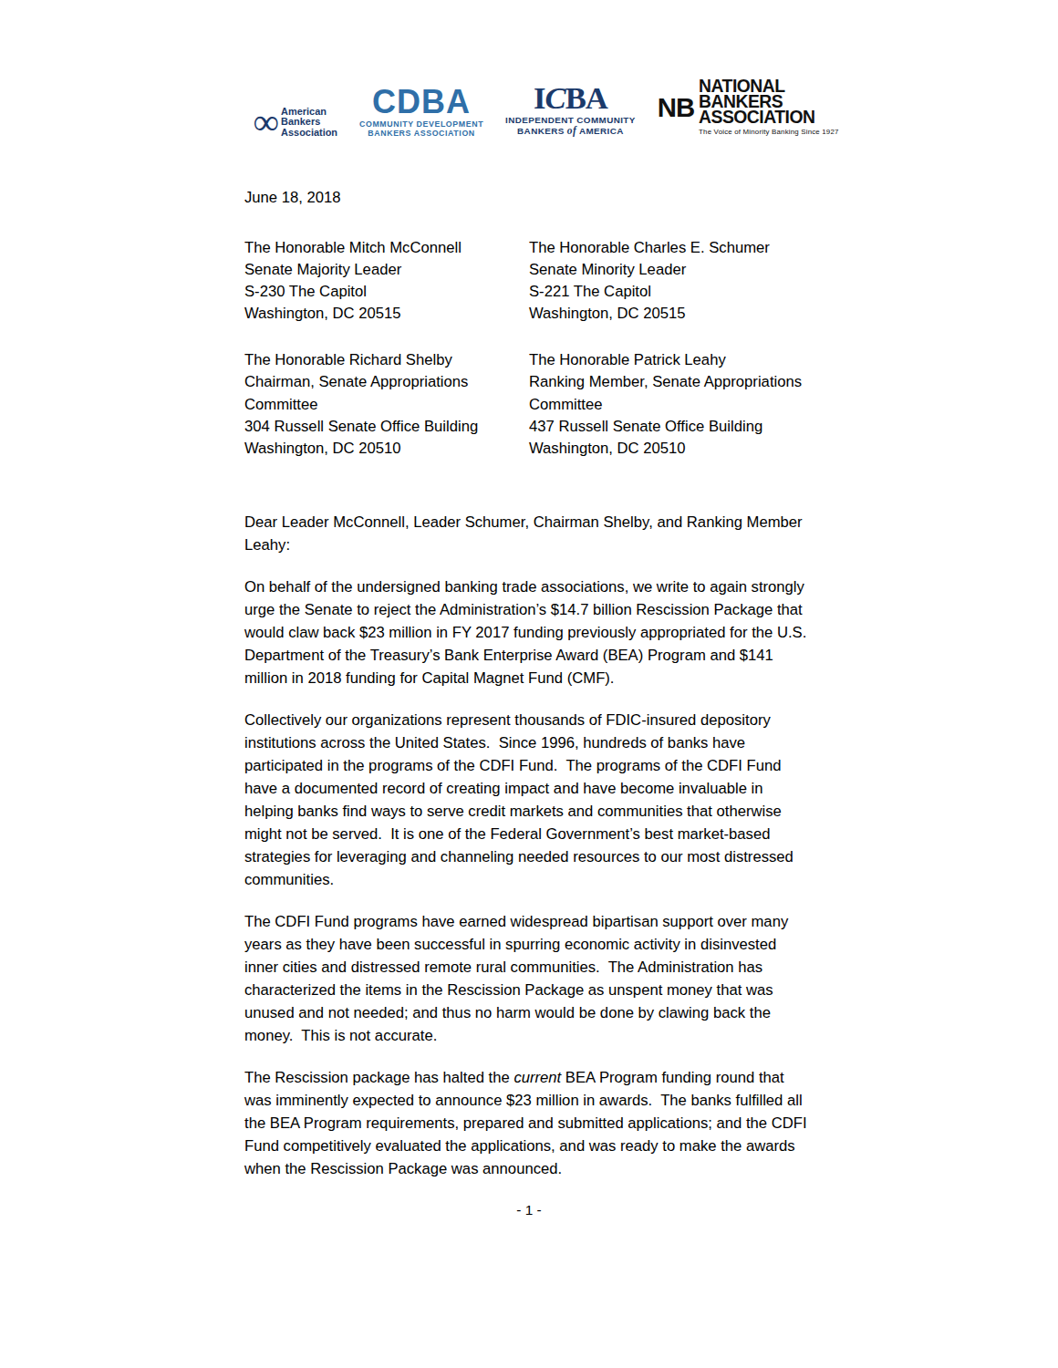∞
American
Bankers
Association
CDBA
COMMUNITY DEVELOPMENT
BANKERS ASSOCIATION
ICBA
INDEPENDENT COMMUNITY
BANKERS of AMERICA
NB
NATIONAL
BANKERS
ASSOCIATION
The Voice of Minority Banking Since 1927
June 18, 2018
| The Honorable Mitch McConnell Senate Majority Leader S-230 The Capitol Washington, DC 20515 | The Honorable Charles E. Schumer Senate Minority Leader S-221 The Capitol Washington, DC 20515 |
| The Honorable Richard Shelby Chairman, Senate Appropriations Committee 304 Russell Senate Office Building Washington, DC 20510 | The Honorable Patrick Leahy Ranking Member, Senate Appropriations Committee 437 Russell Senate Office Building Washington, DC 20510 |
Dear Leader McConnell, Leader Schumer, Chairman Shelby, and Ranking Member Leahy:
On behalf of the undersigned banking trade associations, we write to again strongly urge the Senate to reject the Administration’s $14.7 billion Rescission Package that would claw back $23 million in FY 2017 funding previously appropriated for the U.S. Department of the Treasury’s Bank Enterprise Award (BEA) Program and $141 million in 2018 funding for Capital Magnet Fund (CMF).
Collectively our organizations represent thousands of FDIC-insured depository institutions across the United States. Since 1996, hundreds of banks have participated in the programs of the CDFI Fund. The programs of the CDFI Fund have a documented record of creating impact and have become invaluable in helping banks find ways to serve credit markets and communities that otherwise might not be served. It is one of the Federal Government’s best market-based strategies for leveraging and channeling needed resources to our most distressed communities.
The CDFI Fund programs have earned widespread bipartisan support over many years as they have been successful in spurring economic activity in disinvested inner cities and distressed remote rural communities. The Administration has characterized the items in the Rescission Package as unspent money that was unused and not needed; and thus no harm would be done by clawing back the money. This is not accurate.
The Rescission package has halted the current BEA Program funding round that was imminently expected to announce $23 million in awards. The banks fulfilled all the BEA Program requirements, prepared and submitted applications; and the CDFI Fund competitively evaluated the applications, and was ready to make the awards when the Rescission Package was announced.
- 1 -